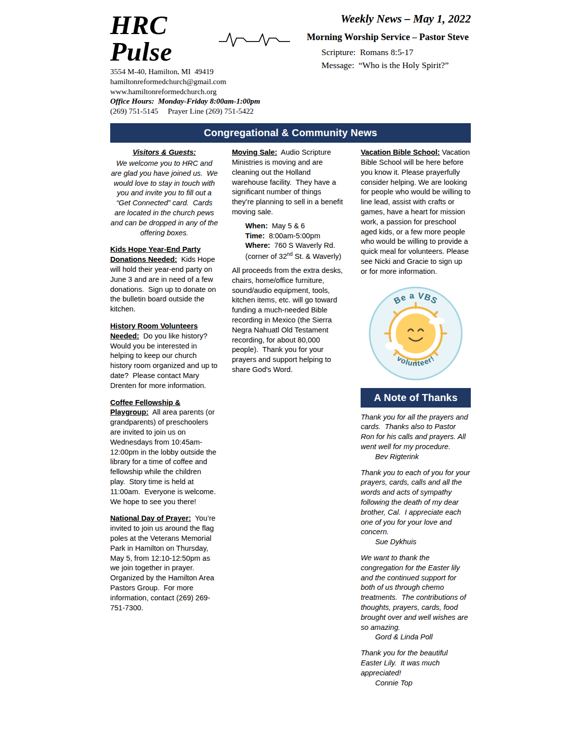HRC Pulse
3554 M-40, Hamilton, MI 49419
hamiltonreformedchurch@gmail.com
www.hamiltonreformedchurch.org
Office Hours: Monday-Friday 8:00am-1:00pm
(269) 751-5145 Prayer Line (269) 751-5422
Weekly News – May 1, 2022
Morning Worship Service – Pastor Steve
Scripture: Romans 8:5-17
Message: “Who is the Holy Spirit?”
Congregational & Community News
Visitors & Guests: We welcome you to HRC and are glad you have joined us. We would love to stay in touch with you and invite you to fill out a “Get Connected” card. Cards are located in the church pews and can be dropped in any of the offering boxes.
Kids Hope Year-End Party Donations Needed: Kids Hope will hold their year-end party on June 3 and are in need of a few donations. Sign up to donate on the bulletin board outside the kitchen.
History Room Volunteers Needed: Do you like history? Would you be interested in helping to keep our church history room organized and up to date? Please contact Mary Drenten for more information.
Coffee Fellowship & Playgroup: All area parents (or grandparents) of preschoolers are invited to join us on Wednesdays from 10:45am-12:00pm in the lobby outside the library for a time of coffee and fellowship while the children play. Story time is held at 11:00am. Everyone is welcome. We hope to see you there!
National Day of Prayer: You’re invited to join us around the flag poles at the Veterans Memorial Park in Hamilton on Thursday, May 5, from 12:10-12:50pm as we join together in prayer. Organized by the Hamilton Area Pastors Group. For more information, contact (269) 269-751-7300.
Moving Sale: Audio Scripture Ministries is moving and are cleaning out the Holland warehouse facility. They have a significant number of things they’re planning to sell in a benefit moving sale.
When: May 5 & 6
Time: 8:00am-5:00pm
Where: 760 S Waverly Rd.
(corner of 32nd St. & Waverly)
All proceeds from the extra desks, chairs, home/office furniture, sound/audio equipment, tools, kitchen items, etc. will go toward funding a much-needed Bible recording in Mexico (the Sierra Negra Nahuatl Old Testament recording, for about 80,000 people). Thank you for your prayers and support helping to share God's Word.
Vacation Bible School: Vacation Bible School will be here before you know it. Please prayerfully consider helping. We are looking for people who would be willing to line lead, assist with crafts or games, have a heart for mission work, a passion for preschool aged kids, or a few more people who would be willing to provide a quick meal for volunteers. Please see Nicki and Gracie to sign up or for more information.
Be a VBS volunteer!
A Note of Thanks
Thank you for all the prayers and cards. Thanks also to Pastor Ron for his calls and prayers. All went well for my procedure. Bev Rigterink
Thank you to each of you for your prayers, cards, calls and all the words and acts of sympathy following the death of my dear brother, Cal. I appreciate each one of you for your love and concern. Sue Dykhuis
We want to thank the congregation for the Easter lily and the continued support for both of us through chemo treatments. The contributions of thoughts, prayers, cards, food brought over and well wishes are so amazing. Gord & Linda Poll
Thank you for the beautiful Easter Lily. It was much appreciated! Connie Top